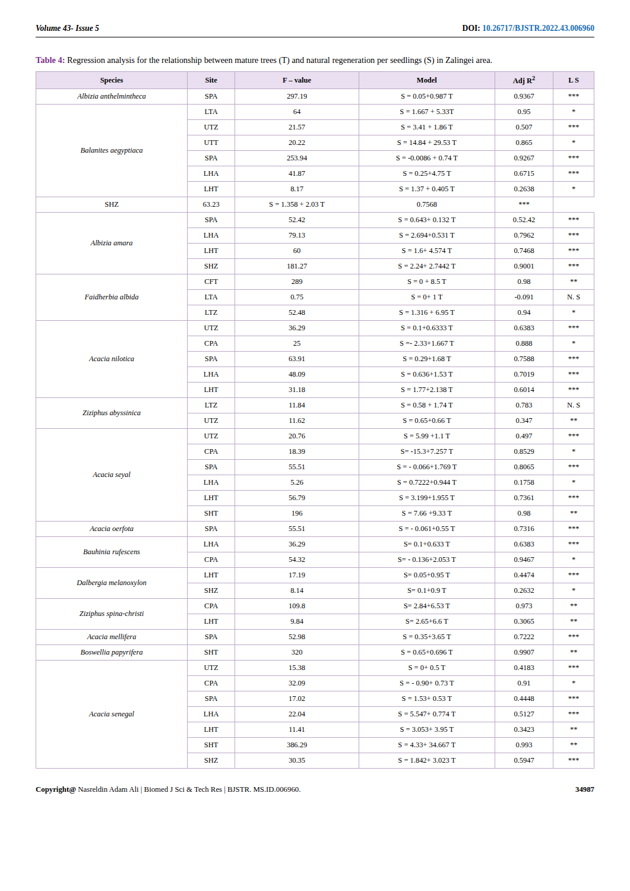Volume 43- Issue 5
DOI: 10.26717/BJSTR.2022.43.006960
Table 4: Regression analysis for the relationship between mature trees (T) and natural regeneration per seedlings (S) in Zalingei area.
| Species | Site | F – value | Model | Adj R 2 | L S |
| --- | --- | --- | --- | --- | --- |
| Albizia anthelmintheca | SPA | 297.19 | S = 0.05+0.987 T | 0.9367 | *** |
| Balanites aegyptiaca | LTA | 64 | S = 1.667 + 5.33T | 0.95 | * |
| UTZ | 21.57 | S = 3.41 + 1.86 T | 0.507 | *** |
| UTT | 20.22 | S = 14.84 + 29.53 T | 0.865 | * |
| SPA | 253.94 | S = -0.0086 + 0.74 T | 0.9267 | *** |
| LHA | 41.87 | S = 0.25+4.75 T | 0.6715 | *** |
| LHT | 8.17 | S = 1.37 + 0.405 T | 0.2638 | * |
| SHZ | 63.23 | S = 1.358 + 2.03 T | 0.7568 | *** |
| Albizia amara | SPA | 52.42 | S = 0.643+ 0.132 T | 0.52.42 | *** |
| LHA | 79.13 | S = 2.694+0.531 T | 0.7962 | *** |
| LHT | 60 | S = 1.6+ 4.574 T | 0.7468 | *** |
| SHZ | 181.27 | S = 2.24+ 2.7442 T | 0.9001 | *** |
| Faidherbia albida | CFT | 289 | S = 0 + 8.5 T | 0.98 | ** |
| LTA | 0.75 | S = 0+ 1 T | -0.091 | N. S |
| LTZ | 52.48 | S = 1.316 + 6.95 T | 0.94 | * |
| Acacia nilotica | UTZ | 36.29 | S = 0.1+0.6333 T | 0.6383 | *** |
| CPA | 25 | S =- 2.33+1.667 T | 0.888 | * |
| SPA | 63.91 | S = 0.29+1.68 T | 0.7588 | *** |
| LHA | 48.09 | S = 0.636+1.53 T | 0.7019 | *** |
| LHT | 31.18 | S = 1.77+2.138 T | 0.6014 | *** |
| Ziziphus abyssinica | LTZ | 11.84 | S = 0.58 + 1.74 T | 0.783 | N. S |
| UTZ | 11.62 | S = 0.65+0.66 T | 0.347 | ** |
| Acacia seyal | UTZ | 20.76 | S = 5.99 +1.1 T | 0.497 | *** |
| CPA | 18.39 | S= -15.3+7.257 T | 0.8529 | * |
| SPA | 55.51 | S = - 0.066+1.769 T | 0.8065 | *** |
| LHA | 5.26 | S = 0.7222+0.944 T | 0.1758 | * |
| LHT | 56.79 | S = 3.199+1.955 T | 0.7361 | *** |
| SHT | 196 | S = 7.66 +9.33 T | 0.98 | ** |
| Acacia oerfota | SPA | 55.51 | S = - 0.061+0.55 T | 0.7316 | *** |
| Bauhinia rufescens | LHA | 36.29 | S= 0.1+0.633 T | 0.6383 | *** |
| CPA | 54.32 | S= - 0.136+2.053 T | 0.9467 | * |
| Dalbergia melanoxylon | LHT | 17.19 | S= 0.05+0.95 T | 0.4474 | *** |
| SHZ | 8.14 | S= 0.1+0.9 T | 0.2632 | * |
| Ziziphus spina-christi | CPA | 109.8 | S= 2.84+6.53 T | 0.973 | ** |
| LHT | 9.84 | S= 2.65+6.6 T | 0.3065 | ** |
| Acacia mellifera | SPA | 52.98 | S = 0.35+3.65 T | 0.7222 | *** |
| Boswellia papyrifera | SHT | 320 | S = 0.65+0.696 T | 0.9907 | ** |
| Acacia senegal | UTZ | 15.38 | S = 0+ 0.5 T | 0.4183 | *** |
| CPA | 32.09 | S = - 0.90+ 0.73 T | 0.91 | * |
| SPA | 17.02 | S = 1.53+ 0.53 T | 0.4448 | *** |
| LHA | 22.04 | S = 5.547+ 0.774 T | 0.5127 | *** |
| LHT | 11.41 | S = 3.053+ 3.95 T | 0.3423 | ** |
| SHT | 386.29 | S = 4.33+ 34.667 T | 0.993 | ** |
| SHZ | 30.35 | S = 1.842+ 3.023 T | 0.5947 | *** |
Copyright@ Nasreldin Adam Ali | Biomed J Sci & Tech Res | BJSTR. MS.ID.006960.
34987